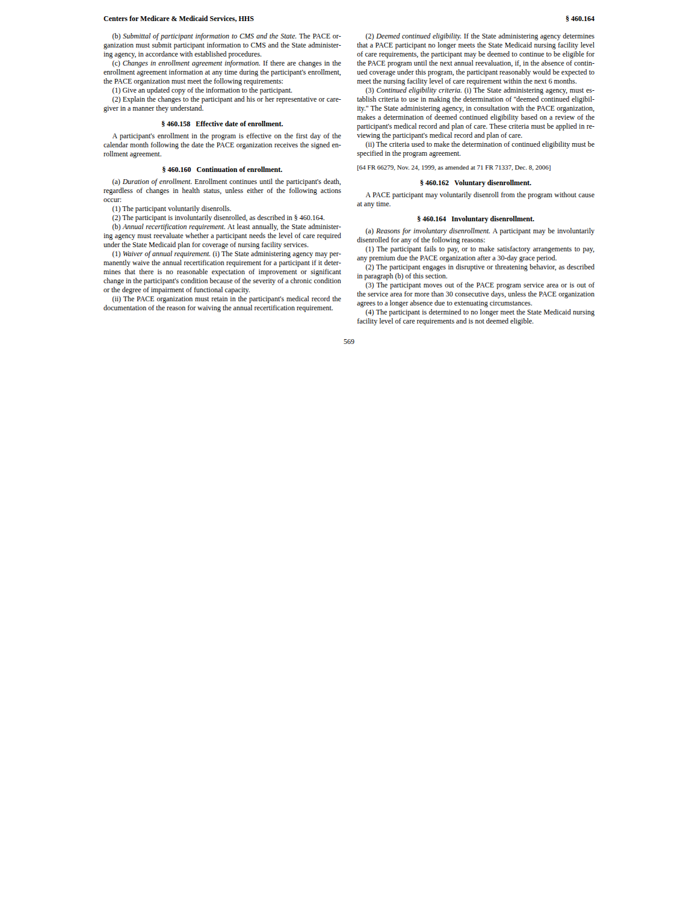Centers for Medicare & Medicaid Services, HHS § 460.164
(b) Submittal of participant information to CMS and the State. The PACE organization must submit participant information to CMS and the State administering agency, in accordance with established procedures.
(c) Changes in enrollment agreement information. If there are changes in the enrollment agreement information at any time during the participant's enrollment, the PACE organization must meet the following requirements:
(1) Give an updated copy of the information to the participant.
(2) Explain the changes to the participant and his or her representative or caregiver in a manner they understand.
§ 460.158 Effective date of enrollment.
A participant's enrollment in the program is effective on the first day of the calendar month following the date the PACE organization receives the signed enrollment agreement.
§ 460.160 Continuation of enrollment.
(a) Duration of enrollment. Enrollment continues until the participant's death, regardless of changes in health status, unless either of the following actions occur:
(1) The participant voluntarily disenrolls.
(2) The participant is involuntarily disenrolled, as described in § 460.164.
(b) Annual recertification requirement. At least annually, the State administering agency must reevaluate whether a participant needs the level of care required under the State Medicaid plan for coverage of nursing facility services.
(1) Waiver of annual requirement. (i) The State administering agency may permanently waive the annual recertification requirement for a participant if it determines that there is no reasonable expectation of improvement or significant change in the participant's condition because of the severity of a chronic condition or the degree of impairment of functional capacity.
(ii) The PACE organization must retain in the participant's medical record the documentation of the reason for waiving the annual recertification requirement.
(2) Deemed continued eligibility. If the State administering agency determines that a PACE participant no longer meets the State Medicaid nursing facility level of care requirements, the participant may be deemed to continue to be eligible for the PACE program until the next annual reevaluation, if, in the absence of continued coverage under this program, the participant reasonably would be expected to meet the nursing facility level of care requirement within the next 6 months.
(3) Continued eligibility criteria. (i) The State administering agency, must establish criteria to use in making the determination of ''deemed continued eligibility.'' The State administering agency, in consultation with the PACE organization, makes a determination of deemed continued eligibility based on a review of the participant's medical record and plan of care. These criteria must be applied in reviewing the participant's medical record and plan of care.
(ii) The criteria used to make the determination of continued eligibility must be specified in the program agreement.
[64 FR 66279, Nov. 24, 1999, as amended at 71 FR 71337, Dec. 8, 2006]
§ 460.162 Voluntary disenrollment.
A PACE participant may voluntarily disenroll from the program without cause at any time.
§ 460.164 Involuntary disenrollment.
(a) Reasons for involuntary disenrollment. A participant may be involuntarily disenrolled for any of the following reasons:
(1) The participant fails to pay, or to make satisfactory arrangements to pay, any premium due the PACE organization after a 30-day grace period.
(2) The participant engages in disruptive or threatening behavior, as described in paragraph (b) of this section.
(3) The participant moves out of the PACE program service area or is out of the service area for more than 30 consecutive days, unless the PACE organization agrees to a longer absence due to extenuating circumstances.
(4) The participant is determined to no longer meet the State Medicaid nursing facility level of care requirements and is not deemed eligible.
569